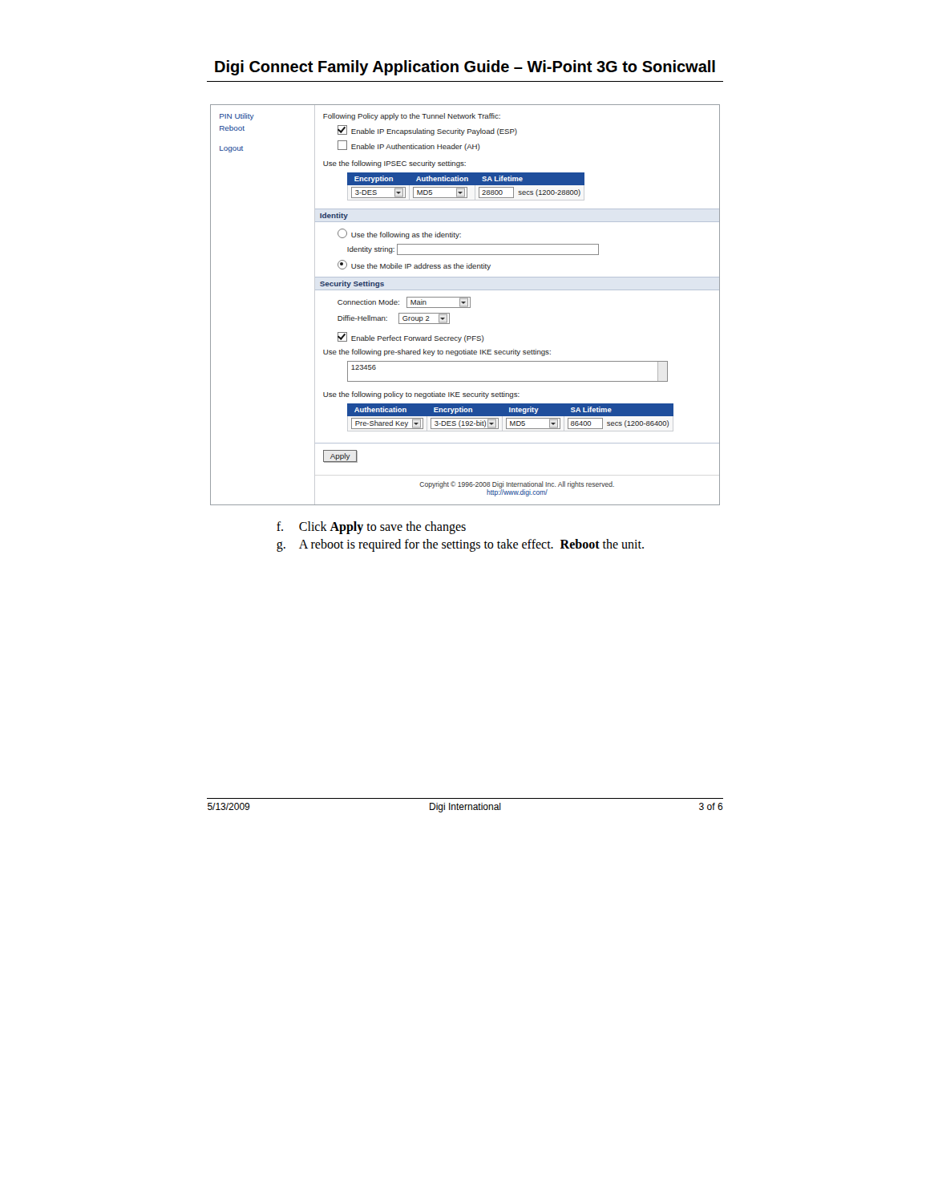Digi Connect Family Application Guide – Wi-Point 3G to Sonicwall
PIN Utility Reboot
Logout
Following Policy apply to the Tunnel Network Traffic:
Enable IP Encapsulating Security Payload (ESP)
Enable IP Authentication Header (AH)
Use the following IPSEC security settings:
| Encryption | Authentication | SA Lifetime |
| --- | --- | --- |
| 3-DES | MD5 | 28800 secs (1200-28800) |
Identity
Use the following as the identity:
Identity string:
Use the Mobile IP address as the identity
Security Settings
Connection Mode: Main
Diffie-Hellman: Group 2
Enable Perfect Forward Secrecy (PFS)
Use the following pre-shared key to negotiate IKE security settings:
123456
Use the following policy to negotiate IKE security settings:
| Authentication | Encryption | Integrity | SA Lifetime |
| --- | --- | --- | --- |
| Pre-Shared Key | 3-DES (192-bit) | MD5 | 86400 secs (1200-86400) |
Apply
Copyright © 1996-2008 Digi International Inc. All rights reserved.
http://www.digi.com/
f. Click Apply to save the changes
g. A reboot is required for the settings to take effect. Reboot the unit.
5/13/2009
Digi International
3 of 6